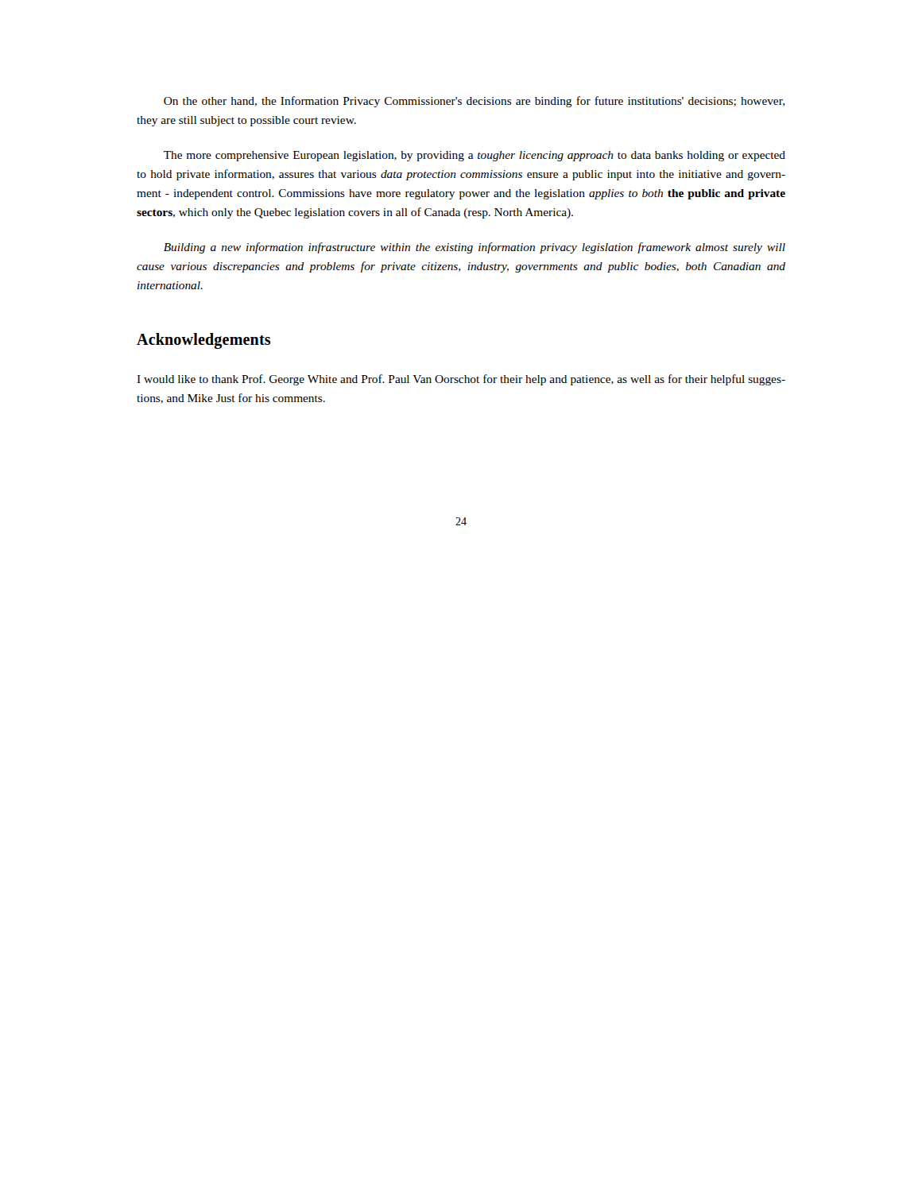On the other hand, the Information Privacy Commissioner's decisions are binding for future institutions' decisions; however, they are still subject to possible court review.
The more comprehensive European legislation, by providing a tougher licencing approach to data banks holding or expected to hold private information, assures that various data protection commissions ensure a public input into the initiative and government - independent control. Commissions have more regulatory power and the legislation applies to both the public and private sectors, which only the Quebec legislation covers in all of Canada (resp. North America).
Building a new information infrastructure within the existing information privacy legislation framework almost surely will cause various discrepancies and problems for private citizens, industry, governments and public bodies, both Canadian and international.
Acknowledgements
I would like to thank Prof. George White and Prof. Paul Van Oorschot for their help and patience, as well as for their helpful suggestions, and Mike Just for his comments.
24